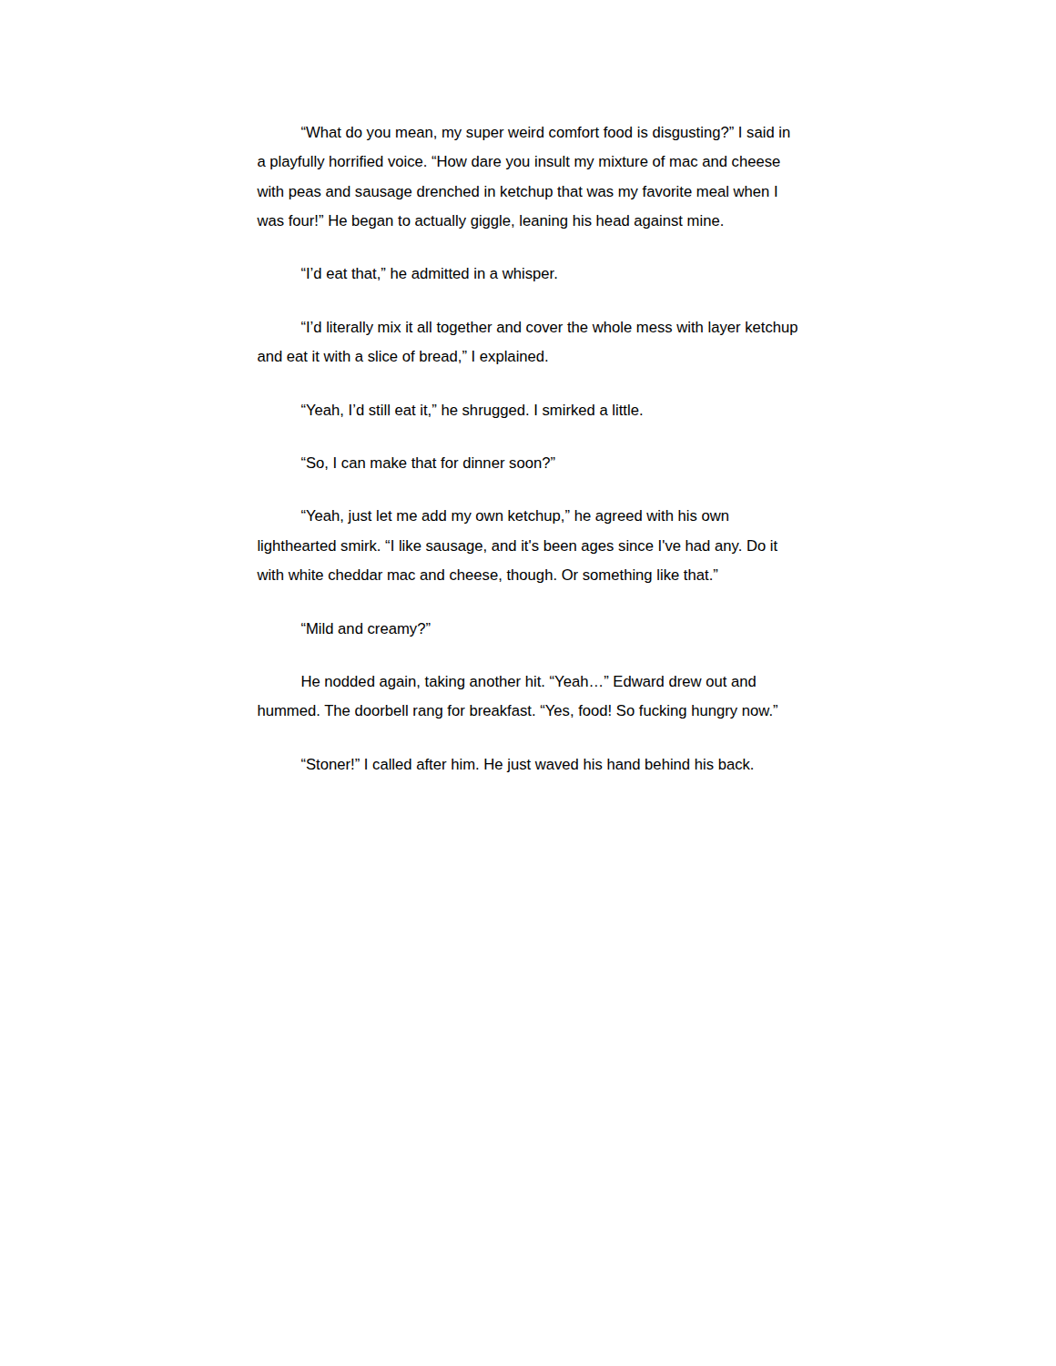“What do you mean, my super weird comfort food is disgusting?” I said in a playfully horrified voice. “How dare you insult my mixture of mac and cheese with peas and sausage drenched in ketchup that was my favorite meal when I was four!” He began to actually giggle, leaning his head against mine.
“I’d eat that,” he admitted in a whisper.
“I’d literally mix it all together and cover the whole mess with layer ketchup and eat it with a slice of bread,” I explained.
“Yeah, I’d still eat it,” he shrugged. I smirked a little.
“So, I can make that for dinner soon?”
“Yeah, just let me add my own ketchup,” he agreed with his own lighthearted smirk. “I like sausage, and it's been ages since I've had any. Do it with white cheddar mac and cheese, though. Or something like that.”
“Mild and creamy?”
He nodded again, taking another hit. “Yeah…” Edward drew out and hummed. The doorbell rang for breakfast. “Yes, food! So fucking hungry now.”
“Stoner!” I called after him. He just waved his hand behind his back.